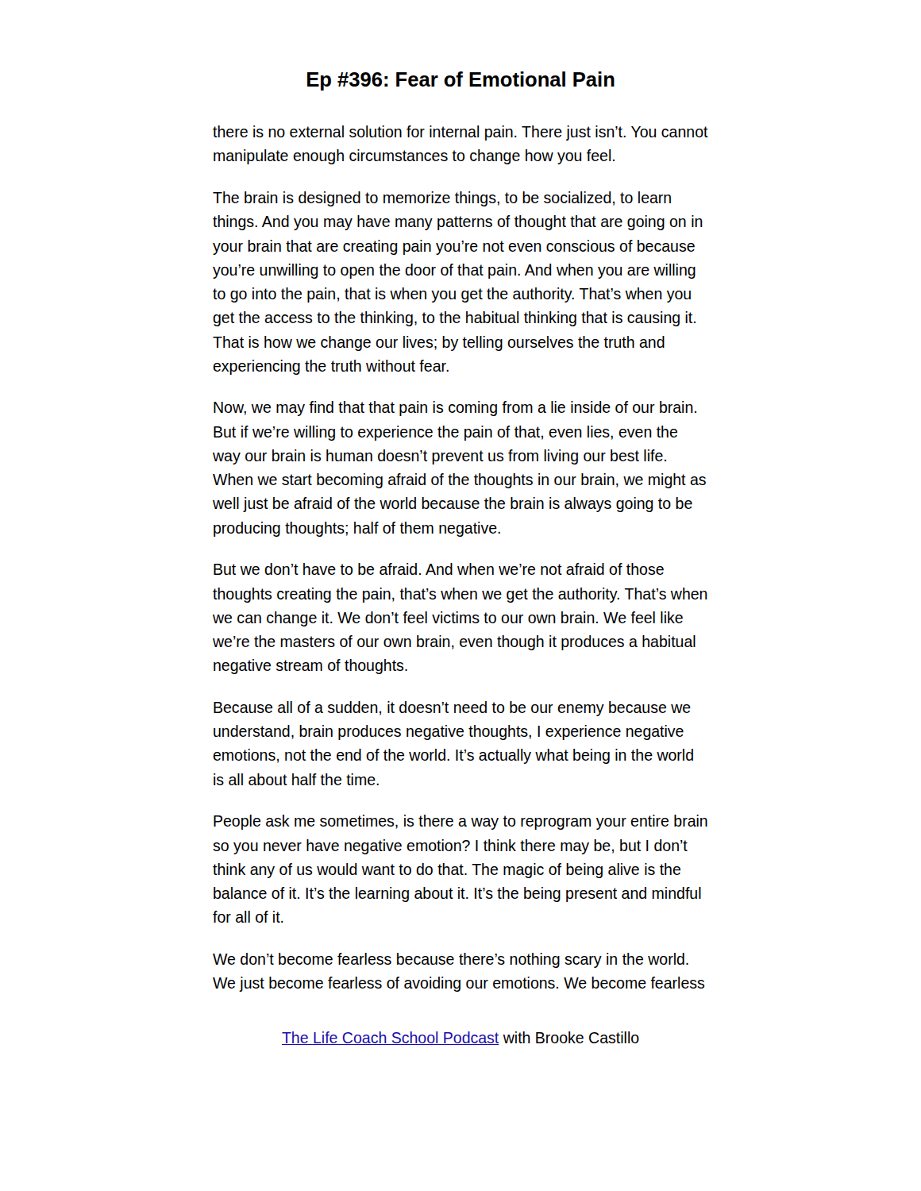Ep #396: Fear of Emotional Pain
there is no external solution for internal pain. There just isn’t. You cannot manipulate enough circumstances to change how you feel.
The brain is designed to memorize things, to be socialized, to learn things. And you may have many patterns of thought that are going on in your brain that are creating pain you’re not even conscious of because you’re unwilling to open the door of that pain. And when you are willing to go into the pain, that is when you get the authority. That’s when you get the access to the thinking, to the habitual thinking that is causing it. That is how we change our lives; by telling ourselves the truth and experiencing the truth without fear.
Now, we may find that that pain is coming from a lie inside of our brain. But if we’re willing to experience the pain of that, even lies, even the way our brain is human doesn’t prevent us from living our best life. When we start becoming afraid of the thoughts in our brain, we might as well just be afraid of the world because the brain is always going to be producing thoughts; half of them negative.
But we don’t have to be afraid. And when we’re not afraid of those thoughts creating the pain, that’s when we get the authority. That’s when we can change it. We don’t feel victims to our own brain. We feel like we’re the masters of our own brain, even though it produces a habitual negative stream of thoughts.
Because all of a sudden, it doesn’t need to be our enemy because we understand, brain produces negative thoughts, I experience negative emotions, not the end of the world. It’s actually what being in the world is all about half the time.
People ask me sometimes, is there a way to reprogram your entire brain so you never have negative emotion? I think there may be, but I don’t think any of us would want to do that. The magic of being alive is the balance of it. It’s the learning about it. It’s the being present and mindful for all of it.
We don’t become fearless because there’s nothing scary in the world. We just become fearless of avoiding our emotions. We become fearless
The Life Coach School Podcast with Brooke Castillo